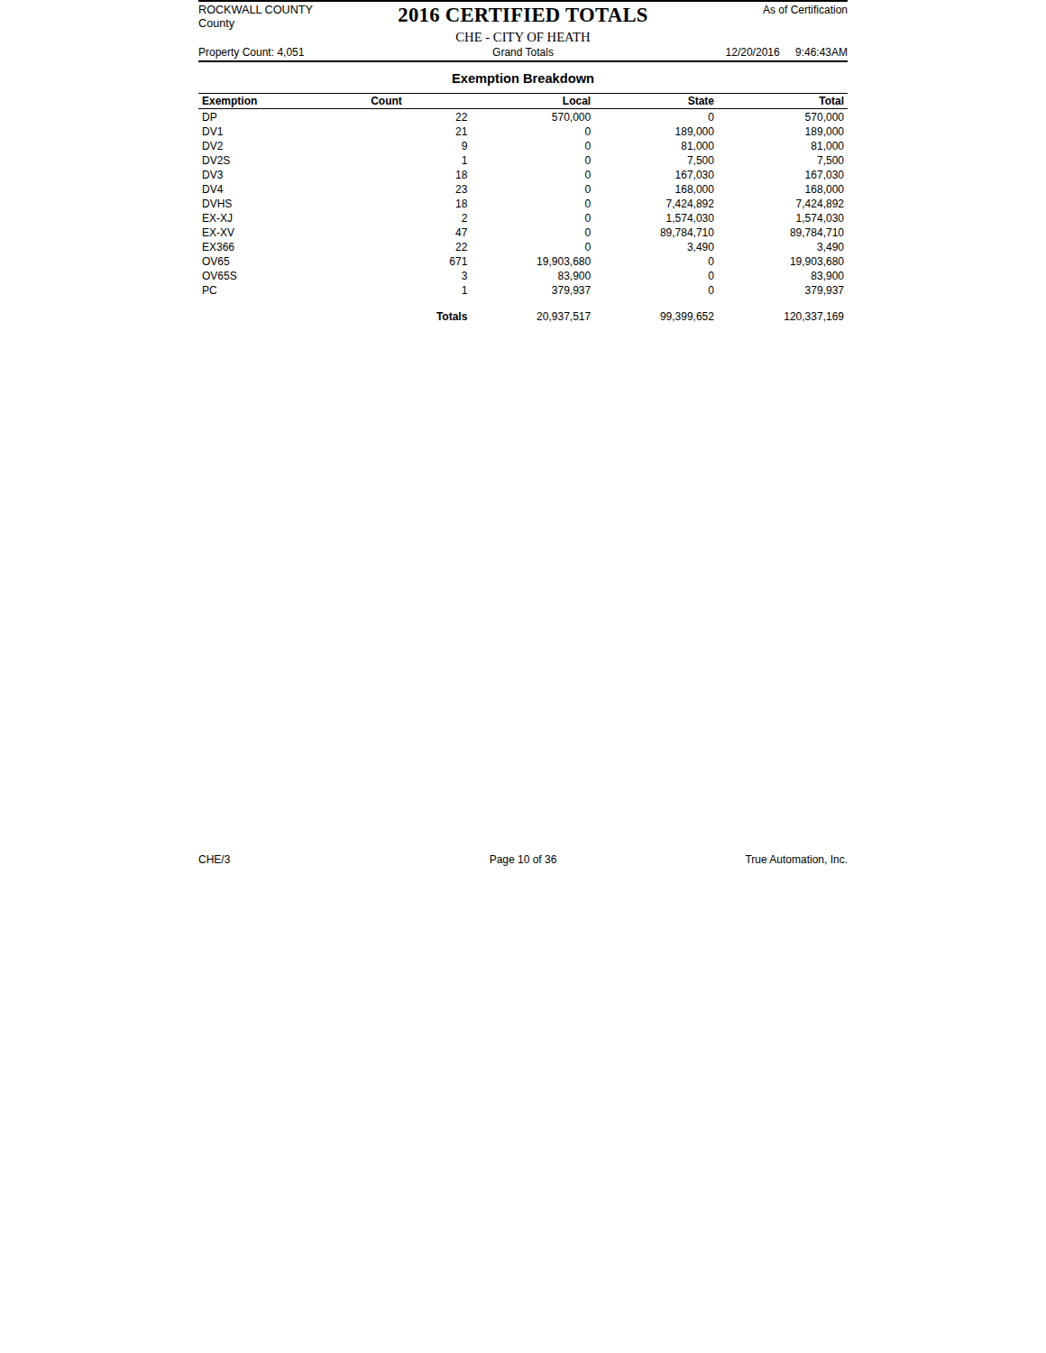| ROCKWALL COUNTY County | 2016 CERTIFIED TOTALS | As of Certification |
| | CHE - CITY OF HEATH | |
| Property Count: 4,051 | Grand Totals | 12/20/2016 9:46:43AM |
Exemption Breakdown
| Exemption | Count | Local | State | Total |
| --- | --- | --- | --- | --- |
| DP | 22 | 570,000 | 0 | 570,000 |
| DV1 | 21 | 0 | 189,000 | 189,000 |
| DV2 | 9 | 0 | 81,000 | 81,000 |
| DV2S | 1 | 0 | 7,500 | 7,500 |
| DV3 | 18 | 0 | 167,030 | 167,030 |
| DV4 | 23 | 0 | 168,000 | 168,000 |
| DVHS | 18 | 0 | 7,424,892 | 7,424,892 |
| EX-XJ | 2 | 0 | 1,574,030 | 1,574,030 |
| EX-XV | 47 | 0 | 89,784,710 | 89,784,710 |
| EX366 | 22 | 0 | 3,490 | 3,490 |
| OV65 | 671 | 19,903,680 | 0 | 19,903,680 |
| OV65S | 3 | 83,900 | 0 | 83,900 |
| PC | 1 | 379,937 | 0 | 379,937 |
| | Totals | 20,937,517 | 99,399,652 | 120,337,169 |
| CHE/3 | Page 10 of 36 | True Automation, Inc. |